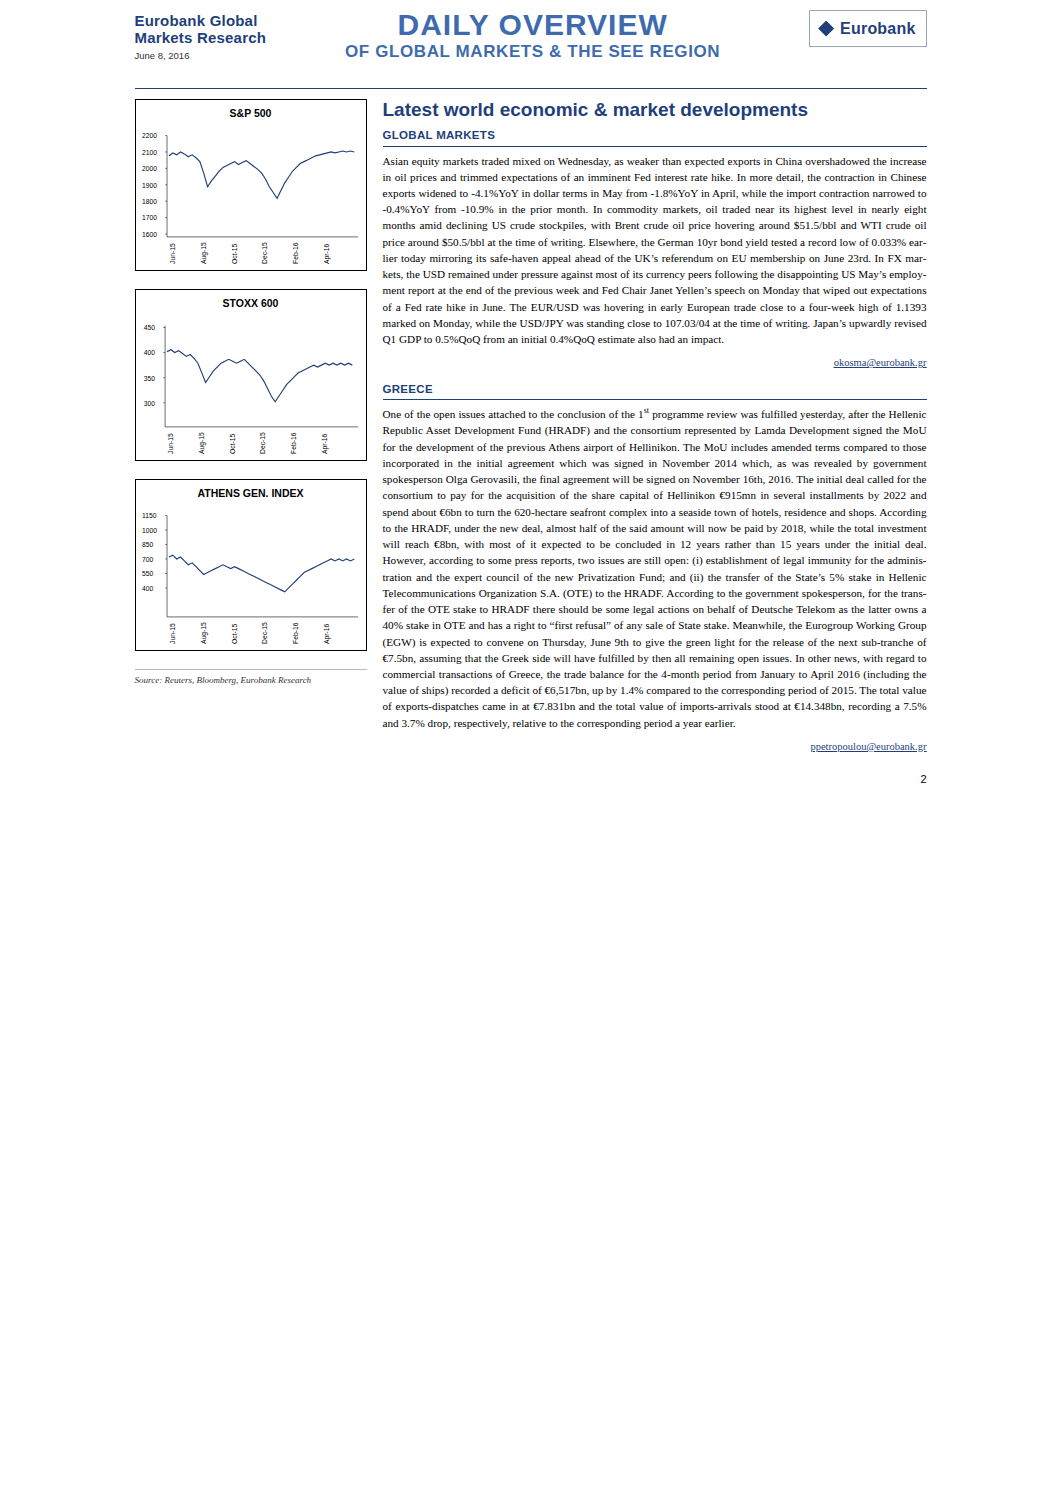Eurobank GlobalMarkets Research
June 8, 2016
DAILY OVERVIEW
OF GLOBAL MARKETS & THE SEE REGION
Eurobank
S&P 500
2200 2100 2000 1900 1800 1700 1600 Jun-15 Aug-15 Oct-15 Dec-15 Feb-16 Apr-16
STOXX 600
450 400 350 300 Jun-15 Aug-15 Oct-15 Dec-15 Feb-16 Apr-16
ATHENS GEN. INDEX
1150 1000 850 700 550 400 Jun-15 Aug-15 Oct-15 Dec-15 Feb-16 Apr-16
Source: Reuters, Bloomberg, Eurobank Research
Latest world economic & market developments
GLOBAL MARKETS
Asian equity markets traded mixed on Wednesday, as weaker than expected exports in China overshadowed the increase in oil prices and trimmed expectations of an imminent Fed interest rate hike. In more detail, the contraction in Chinese exports widened to -4.1%YoY in dollar terms in May from -1.8%YoY in April, while the import contraction narrowed to -0.4%YoY from -10.9% in the prior month. In commodity markets, oil traded near its highest level in nearly eight months amid declining US crude stockpiles, with Brent crude oil price hovering around $51.5/bbl and WTI crude oil price around $50.5/bbl at the time of writing. Elsewhere, the German 10yr bond yield tested a record low of 0.033% earlier today mirroring its safe-haven appeal ahead of the UK’s referendum on EU membership on June 23rd. In FX markets, the USD remained under pressure against most of its currency peers following the disappointing US May’s employment report at the end of the previous week and Fed Chair Janet Yellen’s speech on Monday that wiped out expectations of a Fed rate hike in June. The EUR/USD was hovering in early European trade close to a four-week high of 1.1393 marked on Monday, while the USD/JPY was standing close to 107.03/04 at the time of writing. Japan’s upwardly revised Q1 GDP to 0.5%QoQ from an initial 0.4%QoQ estimate also had an impact.
okosma@eurobank.gr
GREECE
One of the open issues attached to the conclusion of the 1st programme review was fulfilled yesterday, after the Hellenic Republic Asset Development Fund (HRADF) and the consortium represented by Lamda Development signed the MoU for the development of the previous Athens airport of Hellinikon. The MoU includes amended terms compared to those incorporated in the initial agreement which was signed in November 2014 which, as was revealed by government spokesperson Olga Gerovasili, the final agreement will be signed on November 16th, 2016. The initial deal called for the consortium to pay for the acquisition of the share capital of Hellinikon €915mn in several installments by 2022 and spend about €6bn to turn the 620-hectare seafront complex into a seaside town of hotels, residence and shops. According to the HRADF, under the new deal, almost half of the said amount will now be paid by 2018, while the total investment will reach €8bn, with most of it expected to be concluded in 12 years rather than 15 years under the initial deal. However, according to some press reports, two issues are still open: (i) establishment of legal immunity for the administration and the expert council of the new Privatization Fund; and (ii) the transfer of the State’s 5% stake in Hellenic Telecommunications Organization S.A. (OTE) to the HRADF. According to the government spokesperson, for the transfer of the OTE stake to HRADF there should be some legal actions on behalf of Deutsche Telekom as the latter owns a 40% stake in OTE and has a right to “first refusal” of any sale of State stake. Meanwhile, the Eurogroup Working Group (EGW) is expected to convene on Thursday, June 9th to give the green light for the release of the next sub-tranche of €7.5bn, assuming that the Greek side will have fulfilled by then all remaining open issues. In other news, with regard to commercial transactions of Greece, the trade balance for the 4-month period from January to April 2016 (including the value of ships) recorded a deficit of €6,517bn, up by 1.4% compared to the corresponding period of 2015. The total value of exports-dispatches came in at €7.831bn and the total value of imports-arrivals stood at €14.348bn, recording a 7.5% and 3.7% drop, respectively, relative to the corresponding period a year earlier.
ppetropoulou@eurobank.gr
2